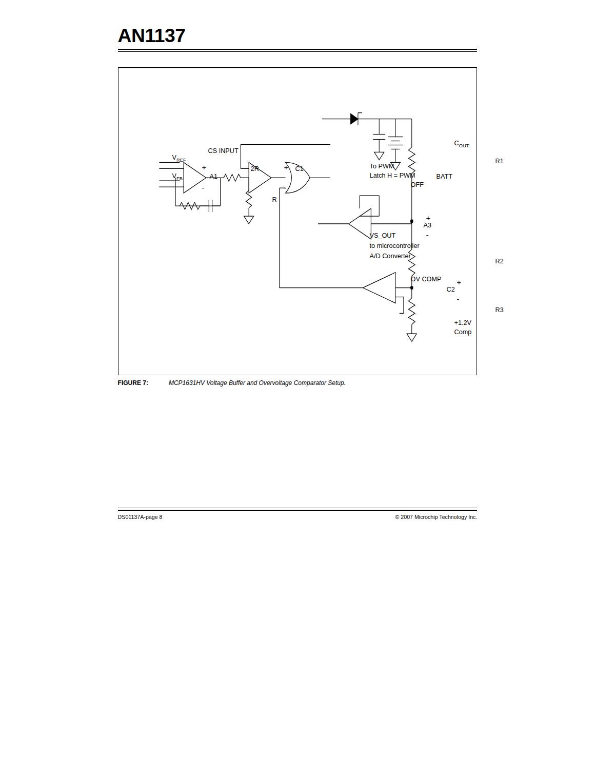AN1137
CS INPUT
VREF
VFB
+
-
A1
2R
R
+
-
C1
To PWM
Latch H = PWM
OFF
COUT
BATT
R1
R2
R3
+
-
A3
VS_OUT
to microcontroller
A/D Converter
OV COMP
+
-
C2
+1.2V
Comp
FIGURE 7: MCP1631HV Voltage Buffer and Overvoltage Comparator Setup.
DS01137A-page 8 © 2007 Microchip Technology Inc.